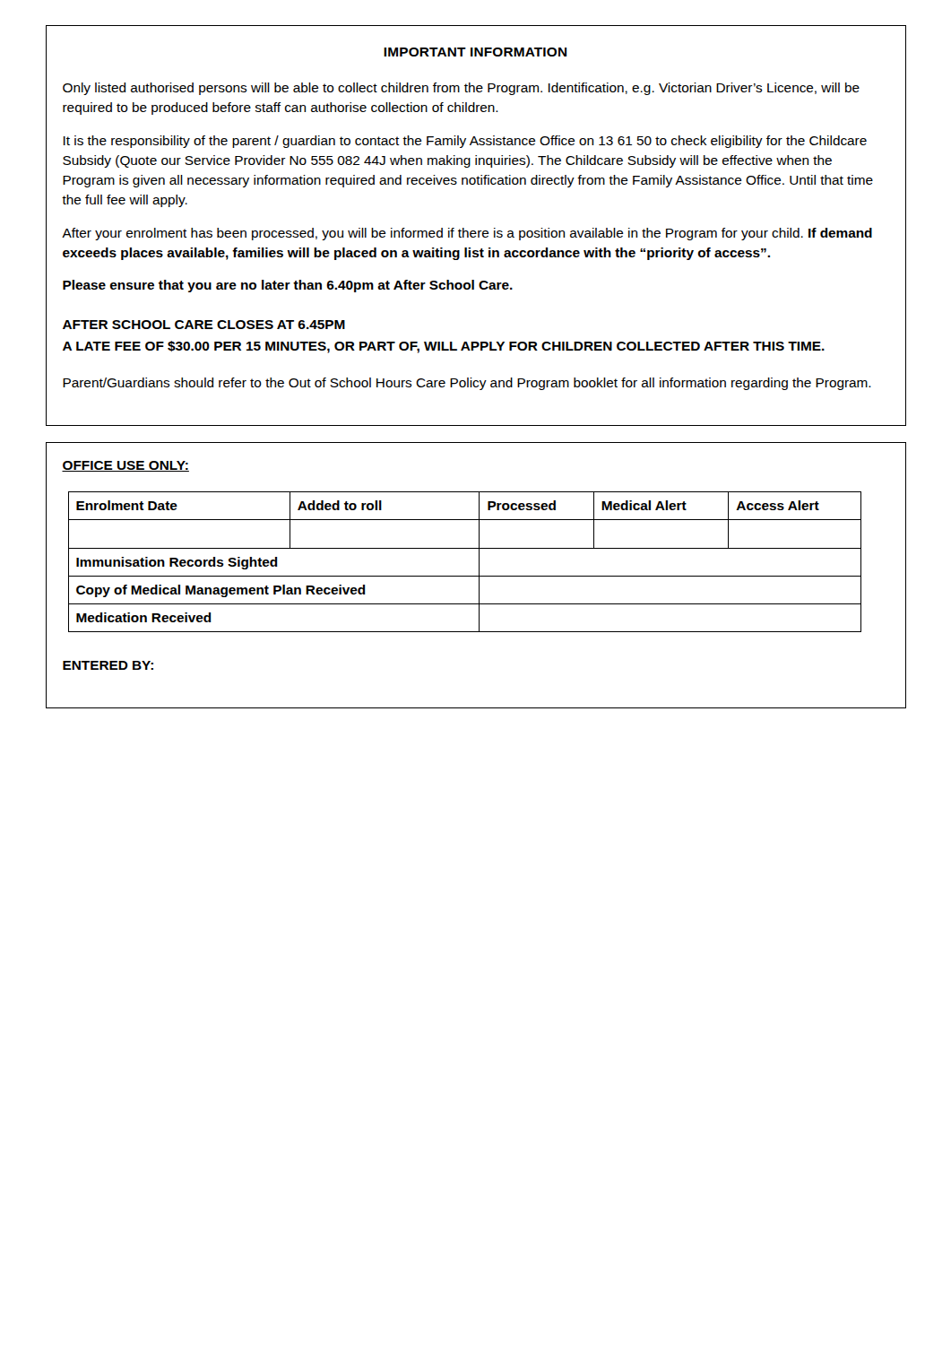IMPORTANT INFORMATION
Only listed authorised persons will be able to collect children from the Program. Identification, e.g. Victorian Driver’s Licence, will be required to be produced before staff can authorise collection of children.
It is the responsibility of the parent / guardian to contact the Family Assistance Office on 13 61 50 to check eligibility for the Childcare Subsidy (Quote our Service Provider No 555 082 44J when making inquiries). The Childcare Subsidy will be effective when the Program is given all necessary information required and receives notification directly from the Family Assistance Office. Until that time the full fee will apply.
After your enrolment has been processed, you will be informed if there is a position available in the Program for your child. If demand exceeds places available, families will be placed on a waiting list in accordance with the “priority of access”.
Please ensure that you are no later than 6.40pm at After School Care.
AFTER SCHOOL CARE CLOSES AT 6.45PM
A LATE FEE OF $30.00 PER 15 MINUTES, OR PART OF, WILL APPLY FOR CHILDREN COLLECTED AFTER THIS TIME.
Parent/Guardians should refer to the Out of School Hours Care Policy and Program booklet for all information regarding the Program.
OFFICE USE ONLY:
| Enrolment Date | Added to roll | Processed | Medical Alert | Access Alert |
| Immunisation Records Sighted | |
| Copy of Medical Management Plan Received | |
| Medication Received | |
ENTERED BY: